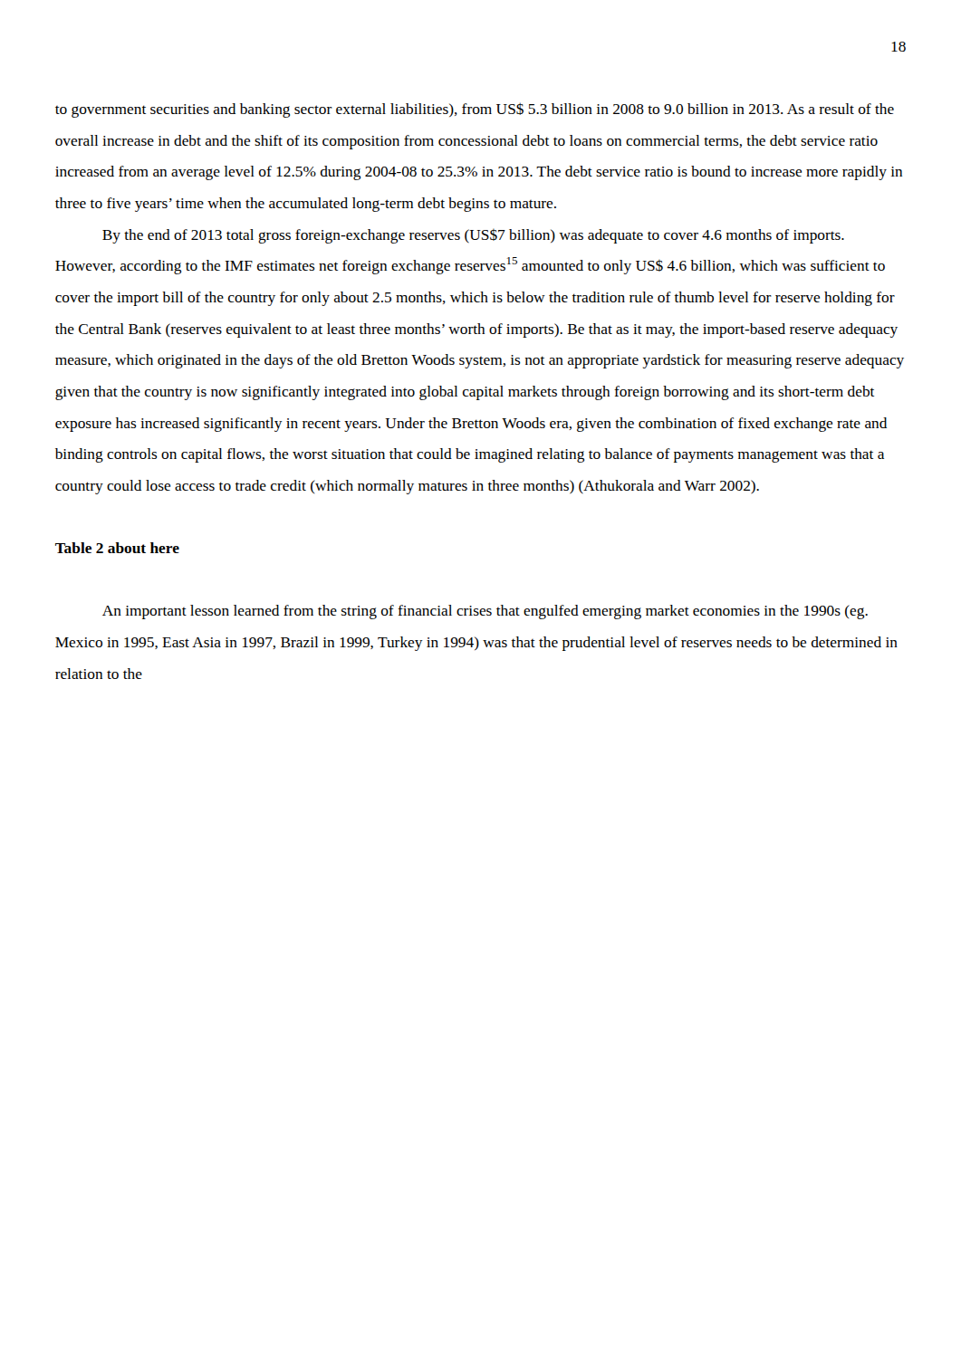18
to government securities and banking sector external liabilities), from US$ 5.3 billion in 2008 to 9.0 billion in 2013. As a result of the overall increase in debt and the shift of its composition from concessional debt to loans on commercial terms, the debt service ratio increased from an average level of 12.5% during 2004-08 to 25.3% in 2013. The debt service ratio is bound to increase more rapidly in three to five years’ time when the accumulated long-term debt begins to mature.
By the end of 2013 total gross foreign-exchange reserves (US$7 billion) was adequate to cover 4.6 months of imports. However, according to the IMF estimates net foreign exchange reserves15 amounted to only US$ 4.6 billion, which was sufficient to cover the import bill of the country for only about 2.5 months, which is below the tradition rule of thumb level for reserve holding for the Central Bank (reserves equivalent to at least three months’ worth of imports). Be that as it may, the import-based reserve adequacy measure, which originated in the days of the old Bretton Woods system, is not an appropriate yardstick for measuring reserve adequacy given that the country is now significantly integrated into global capital markets through foreign borrowing and its short-term debt exposure has increased significantly in recent years. Under the Bretton Woods era, given the combination of fixed exchange rate and binding controls on capital flows, the worst situation that could be imagined relating to balance of payments management was that a country could lose access to trade credit (which normally matures in three months) (Athukorala and Warr 2002).
Table 2 about here
An important lesson learned from the string of financial crises that engulfed emerging market economies in the 1990s (eg. Mexico in 1995, East Asia in 1997, Brazil in 1999, Turkey in 1994) was that the prudential level of reserves needs to be determined in relation to the